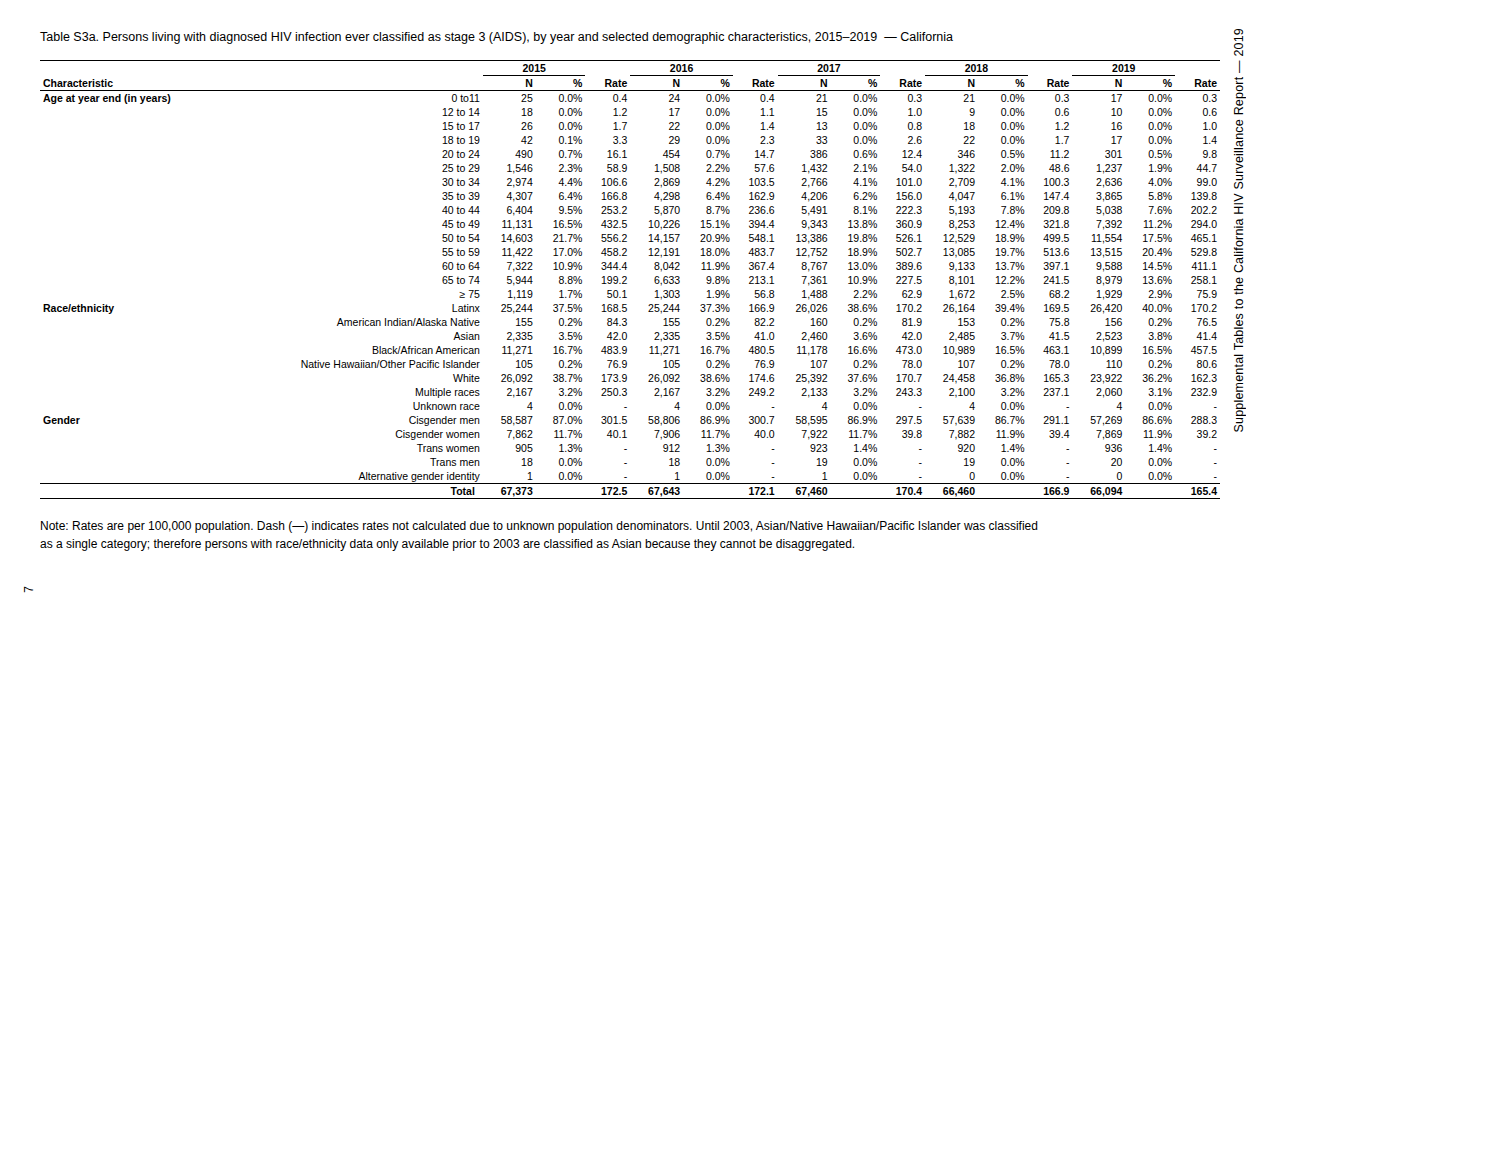Supplemental Tables to the California HIV Surveillance Report — 2019
7
Table S3a. Persons living with diagnosed HIV infection ever classified as stage 3 (AIDS), by year and selected demographic characteristics, 2015–2019 — California
| | 2015 | | 2016 | | 2017 | | 2018 | | 2019 | |
| --- | --- | --- | --- | --- | --- | --- | --- | --- | --- | --- |
| Characteristic | N | % | Rate | N | % | Rate | N | % | Rate | N | % | Rate | N | % | Rate |
| Age at year end (in years) | 0 to11 | 25 | 0.0% | 0.4 | 24 | 0.0% | 0.4 | 21 | 0.0% | 0.3 | 21 | 0.0% | 0.3 | 17 | 0.0% | 0.3 |
| | 12 to 14 | 18 | 0.0% | 1.2 | 17 | 0.0% | 1.1 | 15 | 0.0% | 1.0 | 9 | 0.0% | 0.6 | 10 | 0.0% | 0.6 |
| | 15 to 17 | 26 | 0.0% | 1.7 | 22 | 0.0% | 1.4 | 13 | 0.0% | 0.8 | 18 | 0.0% | 1.2 | 16 | 0.0% | 1.0 |
| | 18 to 19 | 42 | 0.1% | 3.3 | 29 | 0.0% | 2.3 | 33 | 0.0% | 2.6 | 22 | 0.0% | 1.7 | 17 | 0.0% | 1.4 |
| | 20 to 24 | 490 | 0.7% | 16.1 | 454 | 0.7% | 14.7 | 386 | 0.6% | 12.4 | 346 | 0.5% | 11.2 | 301 | 0.5% | 9.8 |
| | 25 to 29 | 1,546 | 2.3% | 58.9 | 1,508 | 2.2% | 57.6 | 1,432 | 2.1% | 54.0 | 1,322 | 2.0% | 48.6 | 1,237 | 1.9% | 44.7 |
| | 30 to 34 | 2,974 | 4.4% | 106.6 | 2,869 | 4.2% | 103.5 | 2,766 | 4.1% | 101.0 | 2,709 | 4.1% | 100.3 | 2,636 | 4.0% | 99.0 |
| | 35 to 39 | 4,307 | 6.4% | 166.8 | 4,298 | 6.4% | 162.9 | 4,206 | 6.2% | 156.0 | 4,047 | 6.1% | 147.4 | 3,865 | 5.8% | 139.8 |
| | 40 to 44 | 6,404 | 9.5% | 253.2 | 5,870 | 8.7% | 236.6 | 5,491 | 8.1% | 222.3 | 5,193 | 7.8% | 209.8 | 5,038 | 7.6% | 202.2 |
| | 45 to 49 | 11,131 | 16.5% | 432.5 | 10,226 | 15.1% | 394.4 | 9,343 | 13.8% | 360.9 | 8,253 | 12.4% | 321.8 | 7,392 | 11.2% | 294.0 |
| | 50 to 54 | 14,603 | 21.7% | 556.2 | 14,157 | 20.9% | 548.1 | 13,386 | 19.8% | 526.1 | 12,529 | 18.9% | 499.5 | 11,554 | 17.5% | 465.1 |
| | 55 to 59 | 11,422 | 17.0% | 458.2 | 12,191 | 18.0% | 483.7 | 12,752 | 18.9% | 502.7 | 13,085 | 19.7% | 513.6 | 13,515 | 20.4% | 529.8 |
| | 60 to 64 | 7,322 | 10.9% | 344.4 | 8,042 | 11.9% | 367.4 | 8,767 | 13.0% | 389.6 | 9,133 | 13.7% | 397.1 | 9,588 | 14.5% | 411.1 |
| | 65 to 74 | 5,944 | 8.8% | 199.2 | 6,633 | 9.8% | 213.1 | 7,361 | 10.9% | 227.5 | 8,101 | 12.2% | 241.5 | 8,979 | 13.6% | 258.1 |
| | ≥ 75 | 1,119 | 1.7% | 50.1 | 1,303 | 1.9% | 56.8 | 1,488 | 2.2% | 62.9 | 1,672 | 2.5% | 68.2 | 1,929 | 2.9% | 75.9 |
| Race/ethnicity | Latinx | 25,244 | 37.5% | 168.5 | 25,244 | 37.3% | 166.9 | 26,026 | 38.6% | 170.2 | 26,164 | 39.4% | 169.5 | 26,420 | 40.0% | 170.2 |
| | American Indian/Alaska Native | 155 | 0.2% | 84.3 | 155 | 0.2% | 82.2 | 160 | 0.2% | 81.9 | 153 | 0.2% | 75.8 | 156 | 0.2% | 76.5 |
| | Asian | 2,335 | 3.5% | 42.0 | 2,335 | 3.5% | 41.0 | 2,460 | 3.6% | 42.0 | 2,485 | 3.7% | 41.5 | 2,523 | 3.8% | 41.4 |
| | Black/African American | 11,271 | 16.7% | 483.9 | 11,271 | 16.7% | 480.5 | 11,178 | 16.6% | 473.0 | 10,989 | 16.5% | 463.1 | 10,899 | 16.5% | 457.5 |
| | Native Hawaiian/Other Pacific Islander | 105 | 0.2% | 76.9 | 105 | 0.2% | 76.9 | 107 | 0.2% | 78.0 | 107 | 0.2% | 78.0 | 110 | 0.2% | 80.6 |
| | White | 26,092 | 38.7% | 173.9 | 26,092 | 38.6% | 174.6 | 25,392 | 37.6% | 170.7 | 24,458 | 36.8% | 165.3 | 23,922 | 36.2% | 162.3 |
| | Multiple races | 2,167 | 3.2% | 250.3 | 2,167 | 3.2% | 249.2 | 2,133 | 3.2% | 243.3 | 2,100 | 3.2% | 237.1 | 2,060 | 3.1% | 232.9 |
| | Unknown race | 4 | 0.0% | - | 4 | 0.0% | - | 4 | 0.0% | - | 4 | 0.0% | - | 4 | 0.0% | - |
| Gender | Cisgender men | 58,587 | 87.0% | 301.5 | 58,806 | 86.9% | 300.7 | 58,595 | 86.9% | 297.5 | 57,639 | 86.7% | 291.1 | 57,269 | 86.6% | 288.3 |
| | Cisgender women | 7,862 | 11.7% | 40.1 | 7,906 | 11.7% | 40.0 | 7,922 | 11.7% | 39.8 | 7,882 | 11.9% | 39.4 | 7,869 | 11.9% | 39.2 |
| | Trans women | 905 | 1.3% | - | 912 | 1.3% | - | 923 | 1.4% | - | 920 | 1.4% | - | 936 | 1.4% | - |
| | Trans men | 18 | 0.0% | - | 18 | 0.0% | - | 19 | 0.0% | - | 19 | 0.0% | - | 20 | 0.0% | - |
| | Alternative gender identity | 1 | 0.0% | - | 1 | 0.0% | - | 1 | 0.0% | - | 0 | 0.0% | - | 0 | 0.0% | - |
| | Total | 67,373 | | 172.5 | 67,643 | | 172.1 | 67,460 | | 170.4 | 66,460 | | 166.9 | 66,094 | | 165.4 |
Note: Rates are per 100,000 population. Dash (—) indicates rates not calculated due to unknown population denominators. Until 2003, Asian/Native Hawaiian/Pacific Islander was classified as a single category; therefore persons with race/ethnicity data only available prior to 2003 are classified as Asian because they cannot be disaggregated.